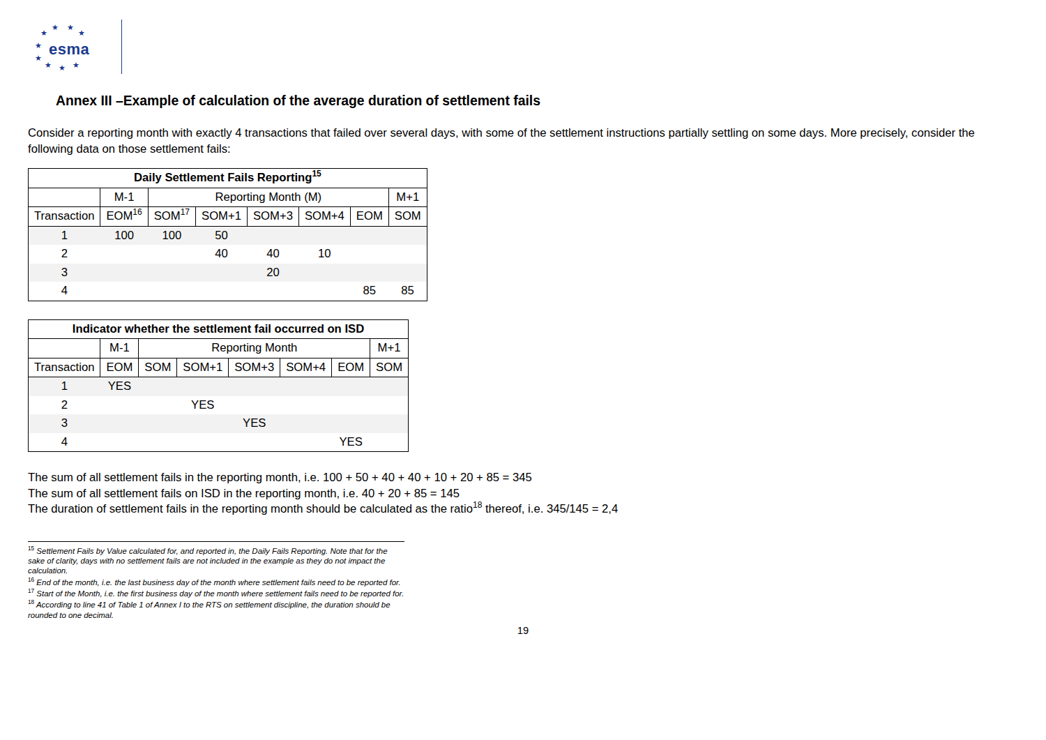★ ★ ★ ★ ★ ★ ★ ★ ★
esma
Annex III –Example of calculation of the average duration of settlement fails
Consider a reporting month with exactly 4 transactions that failed over several days, with some of the settlement instructions partially settling on some days. More precisely, consider the following data on those settlement fails:
| Daily Settlement Fails Reporting 15 |
| | M-1 | Reporting Month (M) | M+1 |
| Transaction | EOM 16 | SOM 17 | SOM+1 | SOM+3 | SOM+4 | EOM | SOM |
| 1 | 100 | 100 | 50 | | | | |
| 2 | | | 40 | 40 | 10 | | |
| 3 | | | | 20 | | | |
| 4 | | | | | | 85 | 85 |
| Indicator whether the settlement fail occurred on ISD |
| | M-1 | Reporting Month | M+1 |
| Transaction | EOM | SOM | SOM+1 | SOM+3 | SOM+4 | EOM | SOM |
| 1 | YES | | | | | | |
| 2 | | | YES | | | | |
| 3 | | | | YES | | | |
| 4 | | | | | | YES | |
The sum of all settlement fails in the reporting month, i.e. 100 + 50 + 40 + 40 + 10 + 20 + 85 = 345
The sum of all settlement fails on ISD in the reporting month, i.e. 40 + 20 + 85 = 145
The duration of settlement fails in the reporting month should be calculated as the ratio18 thereof, i.e. 345/145 = 2,4
15 Settlement Fails by Value calculated for, and reported in, the Daily Fails Reporting. Note that for the sake of clarity, days with no settlement fails are not included in the example as they do not impact the calculation.
16 End of the month, i.e. the last business day of the month where settlement fails need to be reported for.
17 Start of the Month, i.e. the first business day of the month where settlement fails need to be reported for.
18 According to line 41 of Table 1 of Annex I to the RTS on settlement discipline, the duration should be rounded to one decimal.
19